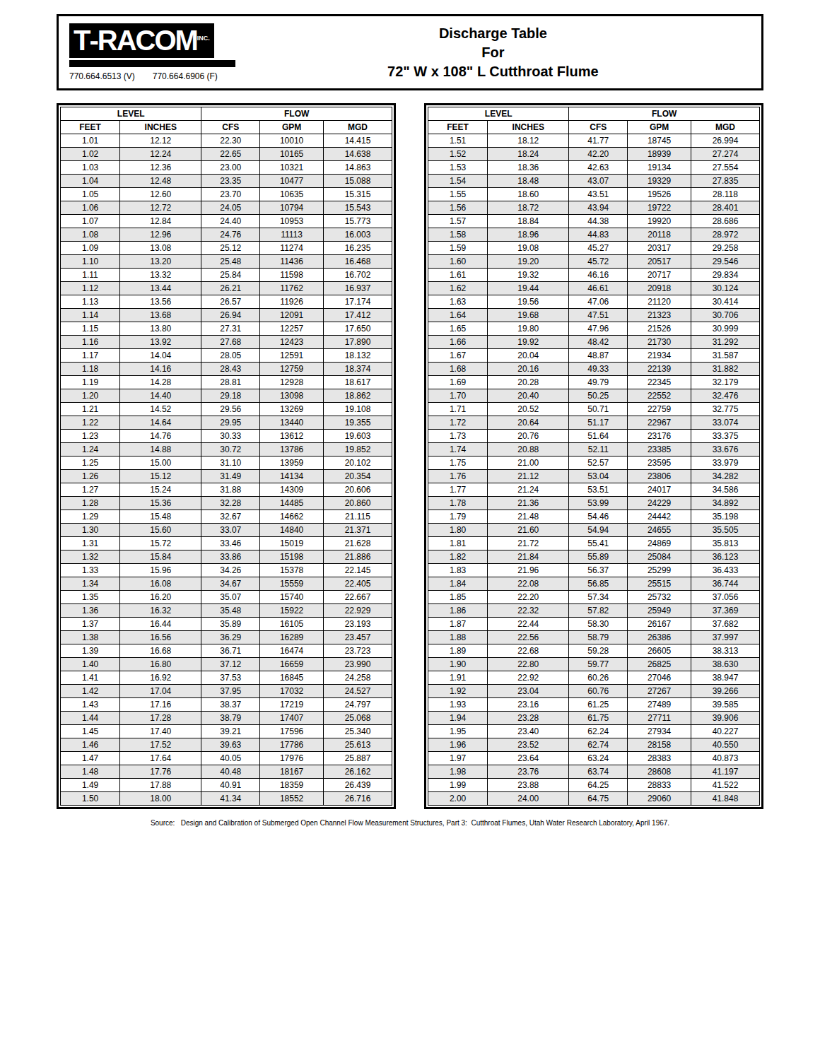T‑RACOMINC.
770.664.6513 (V) 770.664.6906 (F)
Discharge Table
For
72" W x 108" L Cutthroat Flume
| LEVEL | FLOW |
| --- | --- |
| FEET | INCHES | CFS | GPM | MGD |
| 1.01 | 12.12 | 22.30 | 10010 | 14.415 |
| 1.02 | 12.24 | 22.65 | 10165 | 14.638 |
| 1.03 | 12.36 | 23.00 | 10321 | 14.863 |
| 1.04 | 12.48 | 23.35 | 10477 | 15.088 |
| 1.05 | 12.60 | 23.70 | 10635 | 15.315 |
| 1.06 | 12.72 | 24.05 | 10794 | 15.543 |
| 1.07 | 12.84 | 24.40 | 10953 | 15.773 |
| 1.08 | 12.96 | 24.76 | 11113 | 16.003 |
| 1.09 | 13.08 | 25.12 | 11274 | 16.235 |
| 1.10 | 13.20 | 25.48 | 11436 | 16.468 |
| 1.11 | 13.32 | 25.84 | 11598 | 16.702 |
| 1.12 | 13.44 | 26.21 | 11762 | 16.937 |
| 1.13 | 13.56 | 26.57 | 11926 | 17.174 |
| 1.14 | 13.68 | 26.94 | 12091 | 17.412 |
| 1.15 | 13.80 | 27.31 | 12257 | 17.650 |
| 1.16 | 13.92 | 27.68 | 12423 | 17.890 |
| 1.17 | 14.04 | 28.05 | 12591 | 18.132 |
| 1.18 | 14.16 | 28.43 | 12759 | 18.374 |
| 1.19 | 14.28 | 28.81 | 12928 | 18.617 |
| 1.20 | 14.40 | 29.18 | 13098 | 18.862 |
| 1.21 | 14.52 | 29.56 | 13269 | 19.108 |
| 1.22 | 14.64 | 29.95 | 13440 | 19.355 |
| 1.23 | 14.76 | 30.33 | 13612 | 19.603 |
| 1.24 | 14.88 | 30.72 | 13786 | 19.852 |
| 1.25 | 15.00 | 31.10 | 13959 | 20.102 |
| 1.26 | 15.12 | 31.49 | 14134 | 20.354 |
| 1.27 | 15.24 | 31.88 | 14309 | 20.606 |
| 1.28 | 15.36 | 32.28 | 14485 | 20.860 |
| 1.29 | 15.48 | 32.67 | 14662 | 21.115 |
| 1.30 | 15.60 | 33.07 | 14840 | 21.371 |
| 1.31 | 15.72 | 33.46 | 15019 | 21.628 |
| 1.32 | 15.84 | 33.86 | 15198 | 21.886 |
| 1.33 | 15.96 | 34.26 | 15378 | 22.145 |
| 1.34 | 16.08 | 34.67 | 15559 | 22.405 |
| 1.35 | 16.20 | 35.07 | 15740 | 22.667 |
| 1.36 | 16.32 | 35.48 | 15922 | 22.929 |
| 1.37 | 16.44 | 35.89 | 16105 | 23.193 |
| 1.38 | 16.56 | 36.29 | 16289 | 23.457 |
| 1.39 | 16.68 | 36.71 | 16474 | 23.723 |
| 1.40 | 16.80 | 37.12 | 16659 | 23.990 |
| 1.41 | 16.92 | 37.53 | 16845 | 24.258 |
| 1.42 | 17.04 | 37.95 | 17032 | 24.527 |
| 1.43 | 17.16 | 38.37 | 17219 | 24.797 |
| 1.44 | 17.28 | 38.79 | 17407 | 25.068 |
| 1.45 | 17.40 | 39.21 | 17596 | 25.340 |
| 1.46 | 17.52 | 39.63 | 17786 | 25.613 |
| 1.47 | 17.64 | 40.05 | 17976 | 25.887 |
| 1.48 | 17.76 | 40.48 | 18167 | 26.162 |
| 1.49 | 17.88 | 40.91 | 18359 | 26.439 |
| 1.50 | 18.00 | 41.34 | 18552 | 26.716 |
| LEVEL | FLOW |
| --- | --- |
| FEET | INCHES | CFS | GPM | MGD |
| 1.51 | 18.12 | 41.77 | 18745 | 26.994 |
| 1.52 | 18.24 | 42.20 | 18939 | 27.274 |
| 1.53 | 18.36 | 42.63 | 19134 | 27.554 |
| 1.54 | 18.48 | 43.07 | 19329 | 27.835 |
| 1.55 | 18.60 | 43.51 | 19526 | 28.118 |
| 1.56 | 18.72 | 43.94 | 19722 | 28.401 |
| 1.57 | 18.84 | 44.38 | 19920 | 28.686 |
| 1.58 | 18.96 | 44.83 | 20118 | 28.972 |
| 1.59 | 19.08 | 45.27 | 20317 | 29.258 |
| 1.60 | 19.20 | 45.72 | 20517 | 29.546 |
| 1.61 | 19.32 | 46.16 | 20717 | 29.834 |
| 1.62 | 19.44 | 46.61 | 20918 | 30.124 |
| 1.63 | 19.56 | 47.06 | 21120 | 30.414 |
| 1.64 | 19.68 | 47.51 | 21323 | 30.706 |
| 1.65 | 19.80 | 47.96 | 21526 | 30.999 |
| 1.66 | 19.92 | 48.42 | 21730 | 31.292 |
| 1.67 | 20.04 | 48.87 | 21934 | 31.587 |
| 1.68 | 20.16 | 49.33 | 22139 | 31.882 |
| 1.69 | 20.28 | 49.79 | 22345 | 32.179 |
| 1.70 | 20.40 | 50.25 | 22552 | 32.476 |
| 1.71 | 20.52 | 50.71 | 22759 | 32.775 |
| 1.72 | 20.64 | 51.17 | 22967 | 33.074 |
| 1.73 | 20.76 | 51.64 | 23176 | 33.375 |
| 1.74 | 20.88 | 52.11 | 23385 | 33.676 |
| 1.75 | 21.00 | 52.57 | 23595 | 33.979 |
| 1.76 | 21.12 | 53.04 | 23806 | 34.282 |
| 1.77 | 21.24 | 53.51 | 24017 | 34.586 |
| 1.78 | 21.36 | 53.99 | 24229 | 34.892 |
| 1.79 | 21.48 | 54.46 | 24442 | 35.198 |
| 1.80 | 21.60 | 54.94 | 24655 | 35.505 |
| 1.81 | 21.72 | 55.41 | 24869 | 35.813 |
| 1.82 | 21.84 | 55.89 | 25084 | 36.123 |
| 1.83 | 21.96 | 56.37 | 25299 | 36.433 |
| 1.84 | 22.08 | 56.85 | 25515 | 36.744 |
| 1.85 | 22.20 | 57.34 | 25732 | 37.056 |
| 1.86 | 22.32 | 57.82 | 25949 | 37.369 |
| 1.87 | 22.44 | 58.30 | 26167 | 37.682 |
| 1.88 | 22.56 | 58.79 | 26386 | 37.997 |
| 1.89 | 22.68 | 59.28 | 26605 | 38.313 |
| 1.90 | 22.80 | 59.77 | 26825 | 38.630 |
| 1.91 | 22.92 | 60.26 | 27046 | 38.947 |
| 1.92 | 23.04 | 60.76 | 27267 | 39.266 |
| 1.93 | 23.16 | 61.25 | 27489 | 39.585 |
| 1.94 | 23.28 | 61.75 | 27711 | 39.906 |
| 1.95 | 23.40 | 62.24 | 27934 | 40.227 |
| 1.96 | 23.52 | 62.74 | 28158 | 40.550 |
| 1.97 | 23.64 | 63.24 | 28383 | 40.873 |
| 1.98 | 23.76 | 63.74 | 28608 | 41.197 |
| 1.99 | 23.88 | 64.25 | 28833 | 41.522 |
| 2.00 | 24.00 | 64.75 | 29060 | 41.848 |
Source: Design and Calibration of Submerged Open Channel Flow Measurement Structures, Part 3: Cutthroat Flumes, Utah Water Research Laboratory, April 1967.